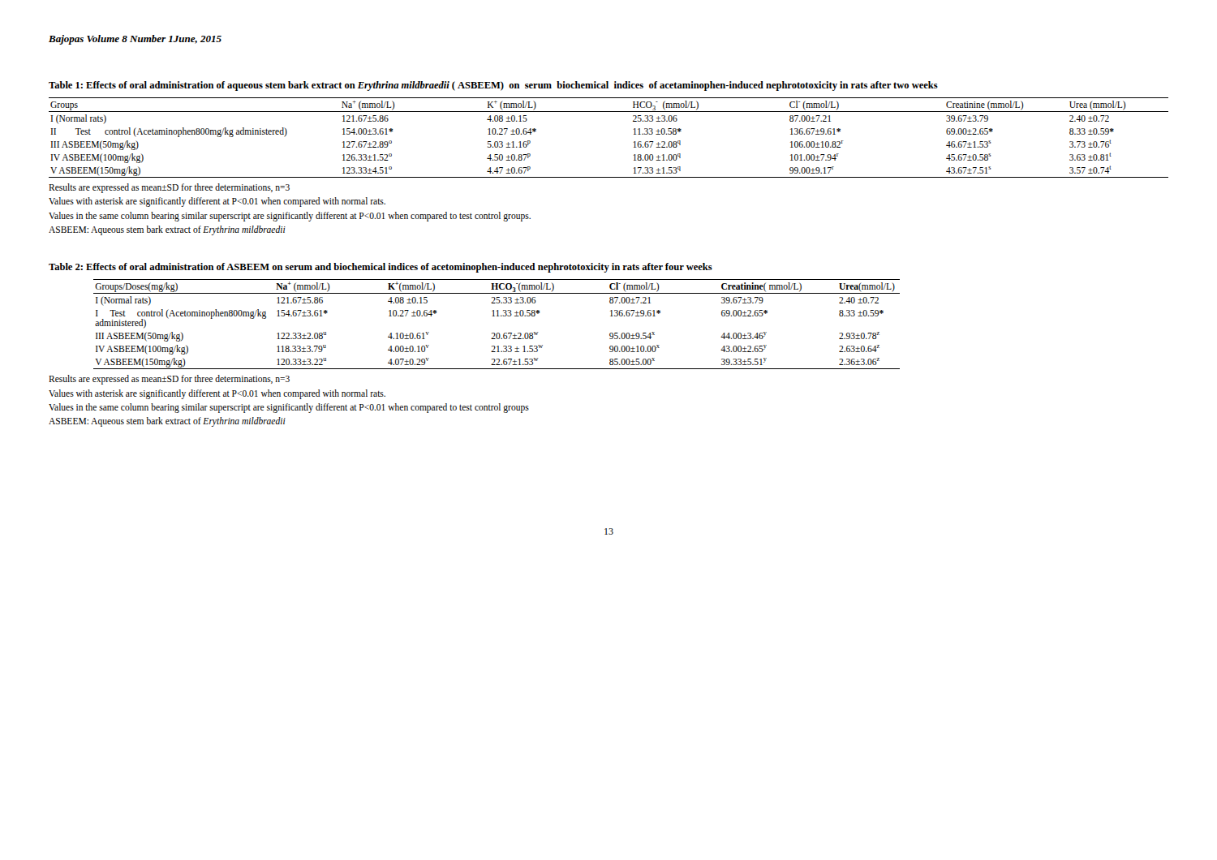Bajopas Volume 8 Number 1June, 2015
Table 1: Effects of oral administration of aqueous stem bark extract on Erythrina mildbraedii ( ASBEEM) on serum biochemical indices of acetaminophen-induced nephrototoxicity in rats after two weeks
| Groups | Na + (mmol/L) | K + (mmol/L) | HCO 3 - (mmol/L) | Cl - (mmol/L) | Creatinine (mmol/L) | Urea (mmol/L) |
| --- | --- | --- | --- | --- | --- | --- |
| I (Normal rats) | 121.67±5.86 | 4.08 ±0.15 | 25.33 ±3.06 | 87.00±7.21 | 39.67±3.79 | 2.40 ±0.72 |
| II Test control (Acetaminophen800mg/kg administered) | 154.00±3.61 * | 10.27 ±0.64 * | 11.33 ±0.58 * | 136.67±9.61 * | 69.00±2.65 * | 8.33 ±0.59 * |
| III ASBEEM(50mg/kg) | 127.67±2.89 o | 5.03 ±1.16 p | 16.67 ±2.08 q | 106.00±10.82 r | 46.67±1.53 s | 3.73 ±0.76 t |
| IV ASBEEM(100mg/kg) | 126.33±1.52 o | 4.50 ±0.87 p | 18.00 ±1.00 q | 101.00±7.94 r | 45.67±0.58 s | 3.63 ±0.81 t |
| V ASBEEM(150mg/kg) | 123.33±4.51 o | 4.47 ±0.67 p | 17.33 ±1.53 q | 99.00±9.17 r | 43.67±7.51 s | 3.57 ±0.74 t |
Results are expressed as mean±SD for three determinations, n=3
Values with asterisk are significantly different at P<0.01 when compared with normal rats.
Values in the same column bearing similar superscript are significantly different at P<0.01 when compared to test control groups.
ASBEEM: Aqueous stem bark extract of Erythrina mildbraedii
Table 2: Effects of oral administration of ASBEEM on serum and biochemical indices of acetominophen-induced nephrototoxicity in rats after four weeks
| Groups/Doses(mg/kg) | Na + (mmol/L) | K + (mmol/L) | HCO 3 - (mmol/L) | Cl - (mmol/L) | Creatinine ( mmol/L) | Urea (mmol/L) |
| --- | --- | --- | --- | --- | --- | --- |
| I (Normal rats) | 121.67±5.86 | 4.08 ±0.15 | 25.33 ±3.06 | 87.00±7.21 | 39.67±3.79 | 2.40 ±0.72 |
| I Test control (Acetominophen800mg/kg administered) | 154.67±3.61 * | 10.27 ±0.64 * | 11.33 ±0.58 * | 136.67±9.61 * | 69.00±2.65 * | 8.33 ±0.59 * |
| III ASBEEM(50mg/kg) | 122.33±2.08 u | 4.10±0.61 v | 20.67±2.08 w | 95.00±9.54 x | 44.00±3.46 y | 2.93±0.78 z |
| IV ASBEEM(100mg/kg) | 118.33±3.79 u | 4.00±0.10 v | 21.33 ± 1.53 w | 90.00±10.00 x | 43.00±2.65 y | 2.63±0.64 z |
| V ASBEEM(150mg/kg) | 120.33±3.22 u | 4.07±0.29 v | 22.67±1.53 w | 85.00±5.00 x | 39.33±5.51 y | 2.36±3.06 z |
Results are expressed as mean±SD for three determinations, n=3
Values with asterisk are significantly different at P<0.01 when compared with normal rats.
Values in the same column bearing similar superscript are significantly different at P<0.01 when compared to test control groups
ASBEEM: Aqueous stem bark extract of Erythrina mildbraedii
13